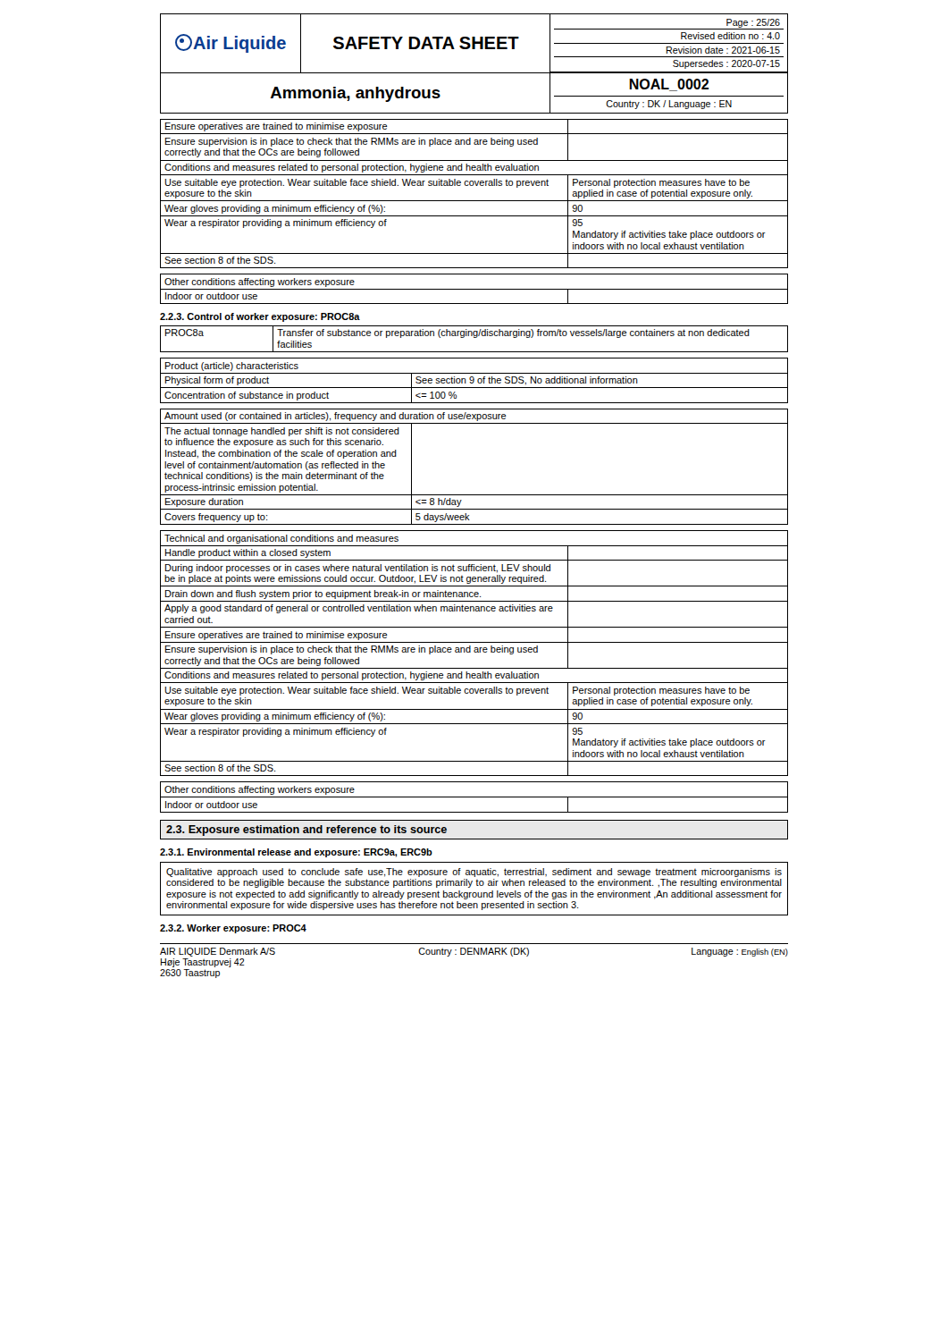| Air Liquide | SAFETY DATA SHEET | / Page : 25/26 / / Revised edition no : 4.0 / / Revision date : 2021-06-15 / / Supersedes : 2020-07-15 / |
| Ammonia, anhydrous | NOAL_0002 Country : DK / Language : EN |
| Ensure operatives are trained to minimise exposure | |
| Ensure supervision is in place to check that the RMMs are in place and are being used correctly and that the OCs are being followed | |
| Conditions and measures related to personal protection, hygiene and health evaluation |
| Use suitable eye protection. Wear suitable face shield. Wear suitable coveralls to prevent exposure to the skin | Personal protection measures have to be applied in case of potential exposure only. |
| Wear gloves providing a minimum efficiency of (%): | 90 |
| Wear a respirator providing a minimum efficiency of | 95 Mandatory if activities take place outdoors or indoors with no local exhaust ventilation |
| See section 8 of the SDS. | |
| Other conditions affecting workers exposure |
| Indoor or outdoor use | |
2.2.3. Control of worker exposure: PROC8a
| PROC8a | Transfer of substance or preparation (charging/discharging) from/to vessels/large containers at non dedicated facilities |
| Product (article) characteristics |
| Physical form of product | See section 9 of the SDS, No additional information |
| Concentration of substance in product | <= 100 % |
| Amount used (or contained in articles), frequency and duration of use/exposure |
| The actual tonnage handled per shift is not considered to influence the exposure as such for this scenario. Instead, the combination of the scale of operation and level of containment/automation (as reflected in the technical conditions) is the main determinant of the process-intrinsic emission potential. | |
| Exposure duration | <= 8 h/day |
| Covers frequency up to: | 5 days/week |
| Technical and organisational conditions and measures |
| Handle product within a closed system | |
| During indoor processes or in cases where natural ventilation is not sufficient, LEV should be in place at points were emissions could occur. Outdoor, LEV is not generally required. | |
| Drain down and flush system prior to equipment break-in or maintenance. | |
| Apply a good standard of general or controlled ventilation when maintenance activities are carried out. | |
| Ensure operatives are trained to minimise exposure | |
| Ensure supervision is in place to check that the RMMs are in place and are being used correctly and that the OCs are being followed | |
| Conditions and measures related to personal protection, hygiene and health evaluation |
| Use suitable eye protection. Wear suitable face shield. Wear suitable coveralls to prevent exposure to the skin | Personal protection measures have to be applied in case of potential exposure only. |
| Wear gloves providing a minimum efficiency of (%): | 90 |
| Wear a respirator providing a minimum efficiency of | 95 Mandatory if activities take place outdoors or indoors with no local exhaust ventilation |
| See section 8 of the SDS. | |
| Other conditions affecting workers exposure |
| Indoor or outdoor use | |
2.3. Exposure estimation and reference to its source
2.3.1. Environmental release and exposure: ERC9a, ERC9b
Qualitative approach used to conclude safe use,The exposure of aquatic, terrestrial, sediment and sewage treatment microorganisms is considered to be negligible because the substance partitions primarily to air when released to the environment. ,The resulting environmental exposure is not expected to add significantly to already present background levels of the gas in the environment ,An additional assessment for environmental exposure for wide dispersive uses has therefore not been presented in section 3.
2.3.2. Worker exposure: PROC4
AIR LIQUIDE Denmark A/S
Høje Taastrupvej 42
2630 Taastrup
Country : DENMARK (DK)
Language : English (EN)